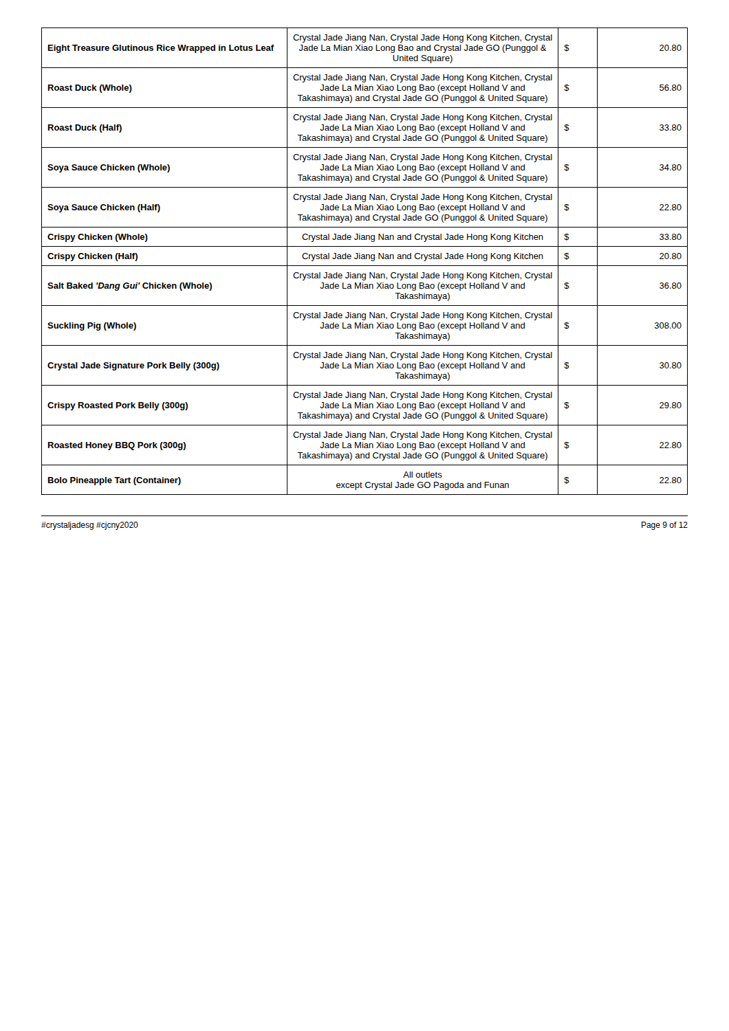| Eight Treasure Glutinous Rice Wrapped in Lotus Leaf | Crystal Jade Jiang Nan, Crystal Jade Hong Kong Kitchen, Crystal Jade La Mian Xiao Long Bao and Crystal Jade GO (Punggol & United Square) | $ | 20.80 |
| Roast Duck (Whole) | Crystal Jade Jiang Nan, Crystal Jade Hong Kong Kitchen, Crystal Jade La Mian Xiao Long Bao (except Holland V and Takashimaya) and Crystal Jade GO (Punggol & United Square) | $ | 56.80 |
| Roast Duck (Half) | Crystal Jade Jiang Nan, Crystal Jade Hong Kong Kitchen, Crystal Jade La Mian Xiao Long Bao (except Holland V and Takashimaya) and Crystal Jade GO (Punggol & United Square) | $ | 33.80 |
| Soya Sauce Chicken (Whole) | Crystal Jade Jiang Nan, Crystal Jade Hong Kong Kitchen, Crystal Jade La Mian Xiao Long Bao (except Holland V and Takashimaya) and Crystal Jade GO (Punggol & United Square) | $ | 34.80 |
| Soya Sauce Chicken (Half) | Crystal Jade Jiang Nan, Crystal Jade Hong Kong Kitchen, Crystal Jade La Mian Xiao Long Bao (except Holland V and Takashimaya) and Crystal Jade GO (Punggol & United Square) | $ | 22.80 |
| Crispy Chicken (Whole) | Crystal Jade Jiang Nan and Crystal Jade Hong Kong Kitchen | $ | 33.80 |
| Crispy Chicken (Half) | Crystal Jade Jiang Nan and Crystal Jade Hong Kong Kitchen | $ | 20.80 |
| Salt Baked 'Dang Gui' Chicken (Whole) | Crystal Jade Jiang Nan, Crystal Jade Hong Kong Kitchen, Crystal Jade La Mian Xiao Long Bao (except Holland V and Takashimaya) | $ | 36.80 |
| Suckling Pig (Whole) | Crystal Jade Jiang Nan, Crystal Jade Hong Kong Kitchen, Crystal Jade La Mian Xiao Long Bao (except Holland V and Takashimaya) | $ | 308.00 |
| Crystal Jade Signature Pork Belly (300g) | Crystal Jade Jiang Nan, Crystal Jade Hong Kong Kitchen, Crystal Jade La Mian Xiao Long Bao (except Holland V and Takashimaya) | $ | 30.80 |
| Crispy Roasted Pork Belly (300g) | Crystal Jade Jiang Nan, Crystal Jade Hong Kong Kitchen, Crystal Jade La Mian Xiao Long Bao (except Holland V and Takashimaya) and Crystal Jade GO (Punggol & United Square) | $ | 29.80 |
| Roasted Honey BBQ Pork (300g) | Crystal Jade Jiang Nan, Crystal Jade Hong Kong Kitchen, Crystal Jade La Mian Xiao Long Bao (except Holland V and Takashimaya) and Crystal Jade GO (Punggol & United Square) | $ | 22.80 |
| Bolo Pineapple Tart (Container) | All outlets except Crystal Jade GO Pagoda and Funan | $ | 22.80 |
#crystaljadesg #cjcny2020 Page 9 of 12